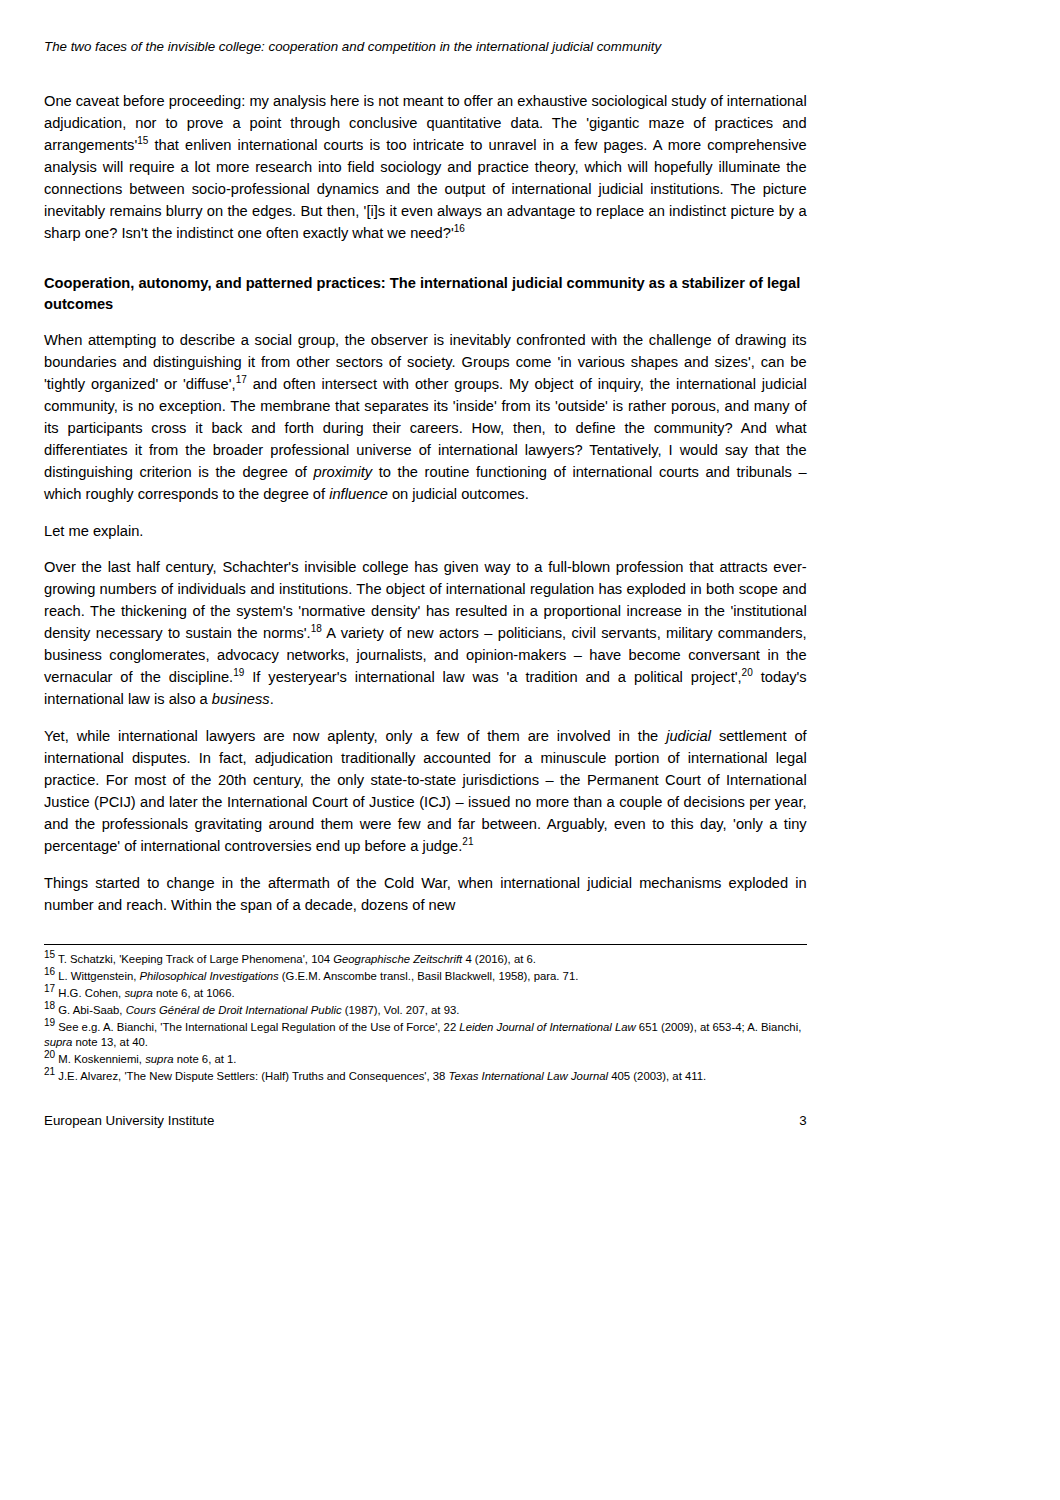The two faces of the invisible college: cooperation and competition in the international judicial community
One caveat before proceeding: my analysis here is not meant to offer an exhaustive sociological study of international adjudication, nor to prove a point through conclusive quantitative data. The 'gigantic maze of practices and arrangements'15 that enliven international courts is too intricate to unravel in a few pages. A more comprehensive analysis will require a lot more research into field sociology and practice theory, which will hopefully illuminate the connections between socio-professional dynamics and the output of international judicial institutions. The picture inevitably remains blurry on the edges. But then, '[i]s it even always an advantage to replace an indistinct picture by a sharp one? Isn't the indistinct one often exactly what we need?'16
Cooperation, autonomy, and patterned practices: The international judicial community as a stabilizer of legal outcomes
When attempting to describe a social group, the observer is inevitably confronted with the challenge of drawing its boundaries and distinguishing it from other sectors of society. Groups come 'in various shapes and sizes', can be 'tightly organized' or 'diffuse',17 and often intersect with other groups. My object of inquiry, the international judicial community, is no exception. The membrane that separates its 'inside' from its 'outside' is rather porous, and many of its participants cross it back and forth during their careers. How, then, to define the community? And what differentiates it from the broader professional universe of international lawyers? Tentatively, I would say that the distinguishing criterion is the degree of proximity to the routine functioning of international courts and tribunals – which roughly corresponds to the degree of influence on judicial outcomes.
Let me explain.
Over the last half century, Schachter's invisible college has given way to a full-blown profession that attracts ever-growing numbers of individuals and institutions. The object of international regulation has exploded in both scope and reach. The thickening of the system's 'normative density' has resulted in a proportional increase in the 'institutional density necessary to sustain the norms'.18 A variety of new actors – politicians, civil servants, military commanders, business conglomerates, advocacy networks, journalists, and opinion-makers – have become conversant in the vernacular of the discipline.19 If yesteryear's international law was 'a tradition and a political project',20 today's international law is also a business.
Yet, while international lawyers are now aplenty, only a few of them are involved in the judicial settlement of international disputes. In fact, adjudication traditionally accounted for a minuscule portion of international legal practice. For most of the 20th century, the only state-to-state jurisdictions – the Permanent Court of International Justice (PCIJ) and later the International Court of Justice (ICJ) – issued no more than a couple of decisions per year, and the professionals gravitating around them were few and far between. Arguably, even to this day, 'only a tiny percentage' of international controversies end up before a judge.21
Things started to change in the aftermath of the Cold War, when international judicial mechanisms exploded in number and reach. Within the span of a decade, dozens of new
15 T. Schatzki, 'Keeping Track of Large Phenomena', 104 Geographische Zeitschrift 4 (2016), at 6.
16 L. Wittgenstein, Philosophical Investigations (G.E.M. Anscombe transl., Basil Blackwell, 1958), para. 71.
17 H.G. Cohen, supra note 6, at 1066.
18 G. Abi-Saab, Cours Général de Droit International Public (1987), Vol. 207, at 93.
19 See e.g. A. Bianchi, 'The International Legal Regulation of the Use of Force', 22 Leiden Journal of International Law 651 (2009), at 653-4; A. Bianchi, supra note 13, at 40.
20 M. Koskenniemi, supra note 6, at 1.
21 J.E. Alvarez, 'The New Dispute Settlers: (Half) Truths and Consequences', 38 Texas International Law Journal 405 (2003), at 411.
European University Institute 3